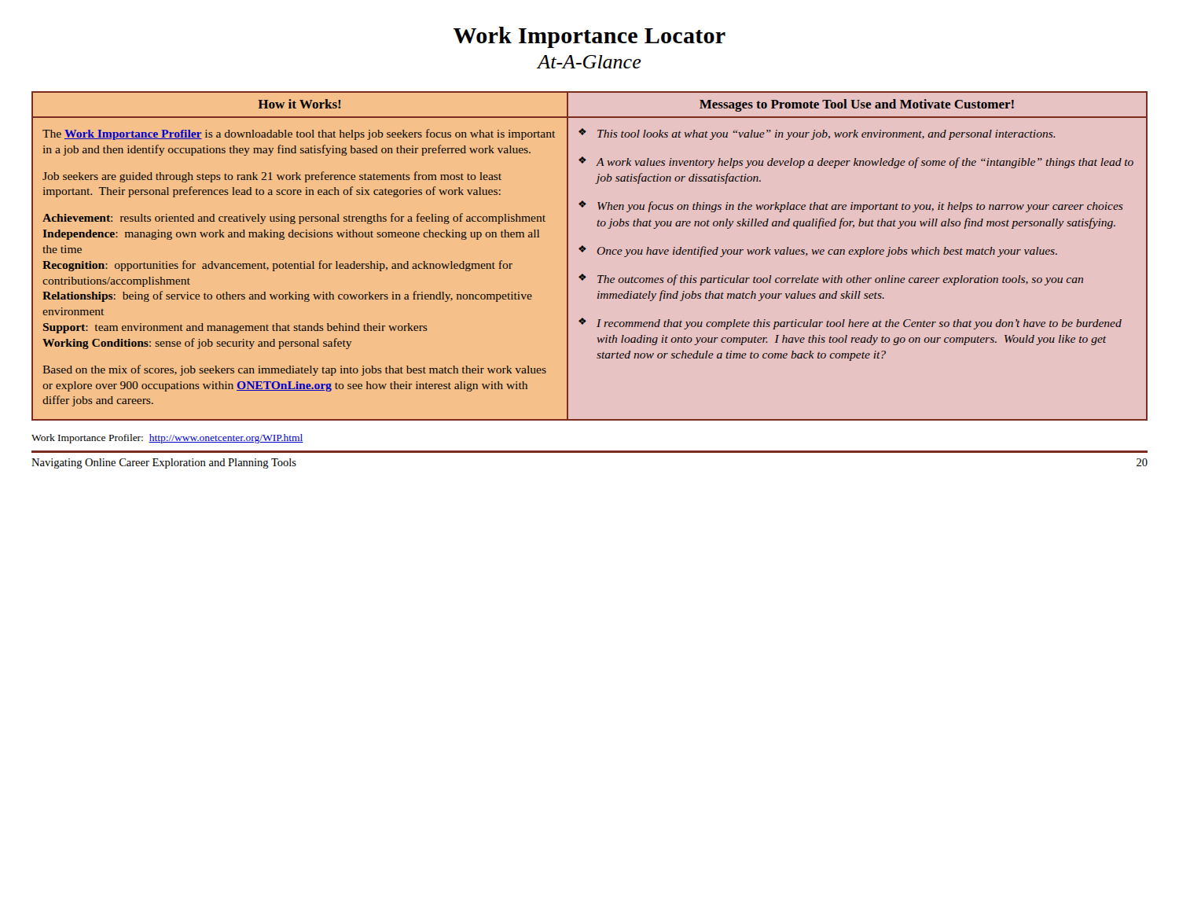Work Importance Locator
At-A-Glance
| How it Works! | Messages to Promote Tool Use and Motivate Customer! |
| --- | --- |
| The Work Importance Profiler is a downloadable tool that helps job seekers focus on what is important in a job and then identify occupations they may find satisfying based on their preferred work values. Job seekers are guided through steps to rank 21 work preference statements from most to least important. Their personal preferences lead to a score in each of six categories of work values: Achievement : results oriented and creatively using personal strengths for a feeling of accomplishment Independence : managing own work and making decisions without someone checking up on them all the time Recognition : opportunities for advancement, potential for leadership, and acknowledgment for contributions/accomplishment Relationships : being of service to others and working with coworkers in a friendly, noncompetitive environment Support : team environment and management that stands behind their workers Working Conditions : sense of job security and personal safety Based on the mix of scores, job seekers can immediately tap into jobs that best match their work values or explore over 900 occupations within ONETOnLine.org to see how their interest align with with differ jobs and careers. | This tool looks at what you “value” in your job, work environment, and personal interactions. A work values inventory helps you develop a deeper knowledge of some of the “intangible” things that lead to job satisfaction or dissatisfaction. When you focus on things in the workplace that are important to you, it helps to narrow your career choices to jobs that you are not only skilled and qualified for, but that you will also find most personally satisfying. Once you have identified your work values, we can explore jobs which best match your values. The outcomes of this particular tool correlate with other online career exploration tools, so you can immediately find jobs that match your values and skill sets. I recommend that you complete this particular tool here at the Center so that you don’t have to be burdened with loading it onto your computer. I have this tool ready to go on our computers. Would you like to get started now or schedule a time to come back to compete it? |
Work Importance Profiler: http://www.onetcenter.org/WIP.html
| Navigating Online Career Exploration and Planning Tools | 20 |